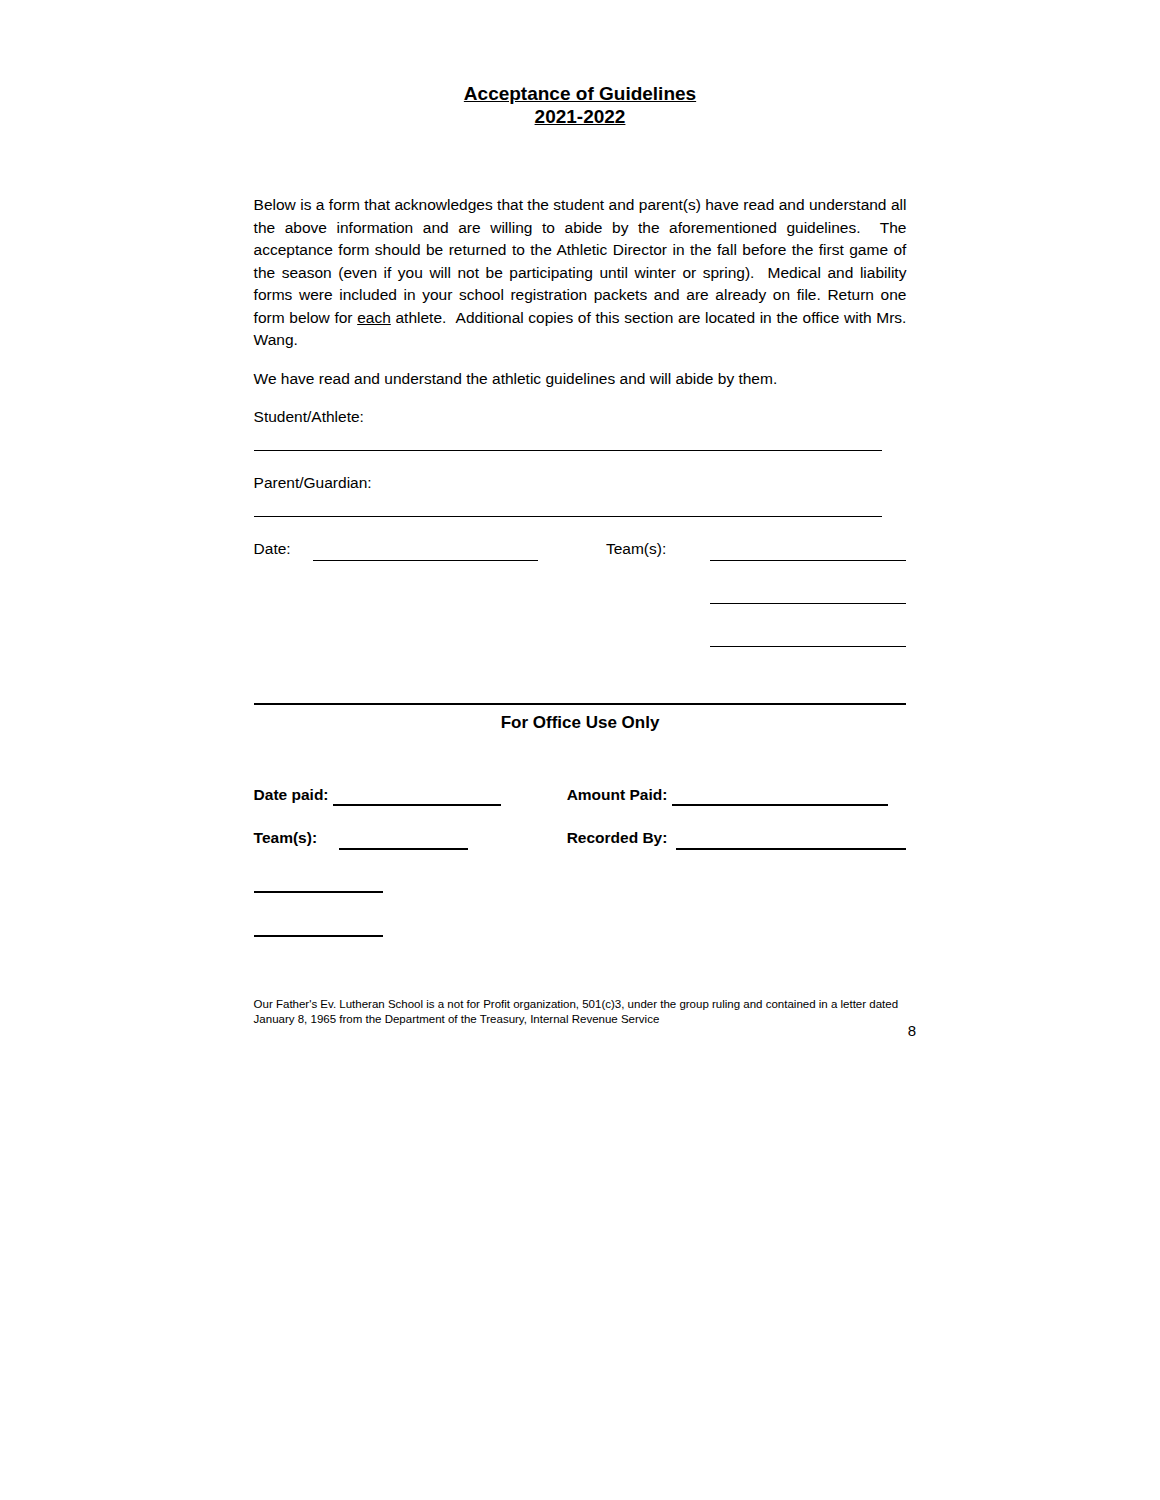Acceptance of Guidelines2021-2022
Below is a form that acknowledges that the student and parent(s) have read and understand all the above information and are willing to abide by the aforementioned guidelines. The acceptance form should be returned to the Athletic Director in the fall before the first game of the season (even if you will not be participating until winter or spring). Medical and liability forms were included in your school registration packets and are already on file. Return one form below for each athlete. Additional copies of this section are located in the office with Mrs. Wang.
We have read and understand the athletic guidelines and will abide by them.
Student/Athlete:
Parent/Guardian:
| Date: | | Team(s): | |
For Office Use Only
| Date paid: | Amount Paid: |
| Team(s): | Recorded By: |
Our Father's Ev. Lutheran School is a not for Profit organization, 501(c)3, under the group ruling and contained in a letter dated January 8, 1965 from the Department of the Treasury, Internal Revenue Service
8